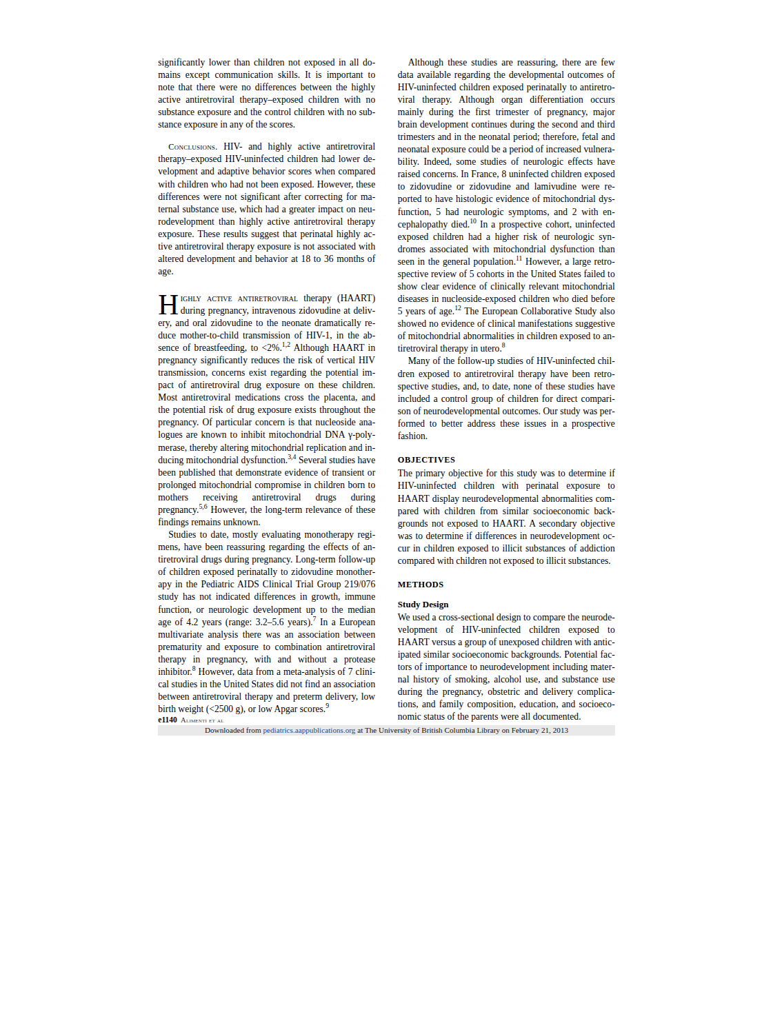significantly lower than children not exposed in all domains except communication skills. It is important to note that there were no differences between the highly active antiretroviral therapy–exposed children with no substance exposure and the control children with no substance exposure in any of the scores.
Conclusions. HIV- and highly active antiretroviral therapy–exposed HIV-uninfected children had lower development and adaptive behavior scores when compared with children who had not been exposed. However, these differences were not significant after correcting for maternal substance use, which had a greater impact on neurodevelopment than highly active antiretroviral therapy exposure. These results suggest that perinatal highly active antiretroviral therapy exposure is not associated with altered development and behavior at 18 to 36 months of age.
Highly active antiretroviral therapy (HAART) during pregnancy, intravenous zidovudine at delivery, and oral zidovudine to the neonate dramatically reduce mother-to-child transmission of HIV-1, in the absence of breastfeeding, to <2%.1,2 Although HAART in pregnancy significantly reduces the risk of vertical HIV transmission, concerns exist regarding the potential impact of antiretroviral drug exposure on these children. Most antiretroviral medications cross the placenta, and the potential risk of drug exposure exists throughout the pregnancy. Of particular concern is that nucleoside analogues are known to inhibit mitochondrial DNA γ-polymerase, thereby altering mitochondrial replication and inducing mitochondrial dysfunction.3,4 Several studies have been published that demonstrate evidence of transient or prolonged mitochondrial compromise in children born to mothers receiving antiretroviral drugs during pregnancy.5,6 However, the long-term relevance of these findings remains unknown.
Studies to date, mostly evaluating monotherapy regimens, have been reassuring regarding the effects of antiretroviral drugs during pregnancy. Long-term follow-up of children exposed perinatally to zidovudine monotherapy in the Pediatric AIDS Clinical Trial Group 219/076 study has not indicated differences in growth, immune function, or neurologic development up to the median age of 4.2 years (range: 3.2–5.6 years).7 In a European multivariate analysis there was an association between prematurity and exposure to combination antiretroviral therapy in pregnancy, with and without a protease inhibitor.8 However, data from a meta-analysis of 7 clinical studies in the United States did not find an association between antiretroviral therapy and preterm delivery, low birth weight (<2500 g), or low Apgar scores.9
Although these studies are reassuring, there are few data available regarding the developmental outcomes of HIV-uninfected children exposed perinatally to antiretroviral therapy. Although organ differentiation occurs mainly during the first trimester of pregnancy, major brain development continues during the second and third trimesters and in the neonatal period; therefore, fetal and neonatal exposure could be a period of increased vulnerability. Indeed, some studies of neurologic effects have raised concerns. In France, 8 uninfected children exposed to zidovudine or zidovudine and lamivudine were reported to have histologic evidence of mitochondrial dysfunction, 5 had neurologic symptoms, and 2 with encephalopathy died.10 In a prospective cohort, uninfected exposed children had a higher risk of neurologic syndromes associated with mitochondrial dysfunction than seen in the general population.11 However, a large retrospective review of 5 cohorts in the United States failed to show clear evidence of clinically relevant mitochondrial diseases in nucleoside-exposed children who died before 5 years of age.12 The European Collaborative Study also showed no evidence of clinical manifestations suggestive of mitochondrial abnormalities in children exposed to antiretroviral therapy in utero.8
Many of the follow-up studies of HIV-uninfected children exposed to antiretroviral therapy have been retrospective studies, and, to date, none of these studies have included a control group of children for direct comparison of neurodevelopmental outcomes. Our study was performed to better address these issues in a prospective fashion.
Objectives
The primary objective for this study was to determine if HIV-uninfected children with perinatal exposure to HAART display neurodevelopmental abnormalities compared with children from similar socioeconomic backgrounds not exposed to HAART. A secondary objective was to determine if differences in neurodevelopment occur in children exposed to illicit substances of addiction compared with children not exposed to illicit substances.
Methods
Study Design
We used a cross-sectional design to compare the neurodevelopment of HIV-uninfected children exposed to HAART versus a group of unexposed children with anticipated similar socioeconomic backgrounds. Potential factors of importance to neurodevelopment including maternal history of smoking, alcohol use, and substance use during the pregnancy, obstetric and delivery complications, and family composition, education, and socioeconomic status of the parents were all documented.
e1140 Alimenti et al
Downloaded from pediatrics.aappublications.org at The University of British Columbia Library on February 21, 2013